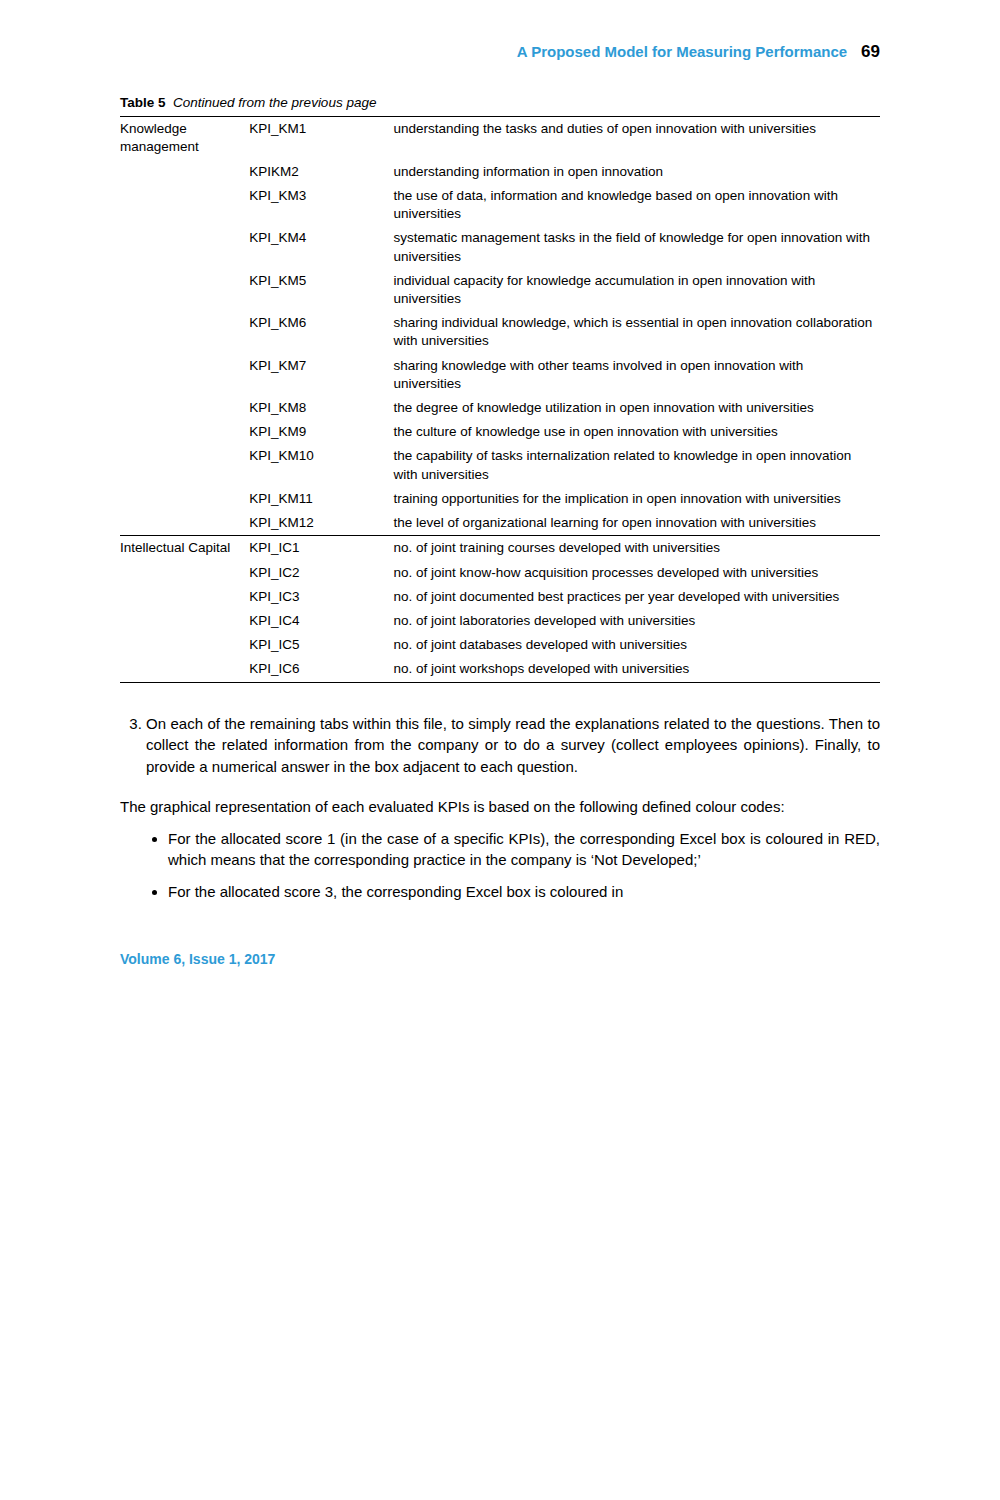A Proposed Model for Measuring Performance 69
Table 5 Continued from the previous page
| Knowledge manage­ment | KPI_KM1 | understanding the tasks and duties of open innovation with universities |
| | KPIKM2 | understanding information in open innovation |
| | KPI_KM3 | the use of data, information and knowledge based on open innovation with universities |
| | KPI_KM4 | systematic management tasks in the field of knowledge for open innovation with universities |
| | KPI_KM5 | individual capacity for knowledge accumulation in open innovation with universities |
| | KPI_KM6 | sharing individual knowledge, which is essential in open innovation collaboration with universities |
| | KPI_KM7 | sharing knowledge with other teams involved in open innovation with universities |
| | KPI_KM8 | the degree of knowledge utilization in open innovation with universities |
| | KPI_KM9 | the culture of knowledge use in open innovation with universities |
| | KPI_KM10 | the capability of tasks internalization related to knowledge in open innovation with universities |
| | KPI_KM11 | training opportunities for the implication in open innovation with universities |
| | KPI_KM12 | the level of organizational learning for open innovation with universities |
| Intellectual Capital | KPI_IC1 | no. of joint training courses developed with universities |
| | KPI_IC2 | no. of joint know-how acquisition processes developed with universities |
| | KPI_IC3 | no. of joint documented best practices per year developed with universities |
| | KPI_IC4 | no. of joint laboratories developed with universities |
| | KPI_IC5 | no. of joint databases developed with universities |
| | KPI_IC6 | no. of joint workshops developed with universities |
On each of the remaining tabs within this file, to simply read the explanations related to the questions. Then to collect the related information from the company or to do a survey (collect employees opinions). Finally, to provide a numerical answer in the box adjacent to each question.
The graphical representation of each evaluated KPIs is based on the following defined colour codes:
For the allocated score 1 (in the case of a specific KPIs), the corresponding Excel box is coloured in RED, which means that the corresponding practice in the company is ‘Not Developed;’
For the allocated score 3, the corresponding Excel box is coloured in
Volume 6, Issue 1, 2017